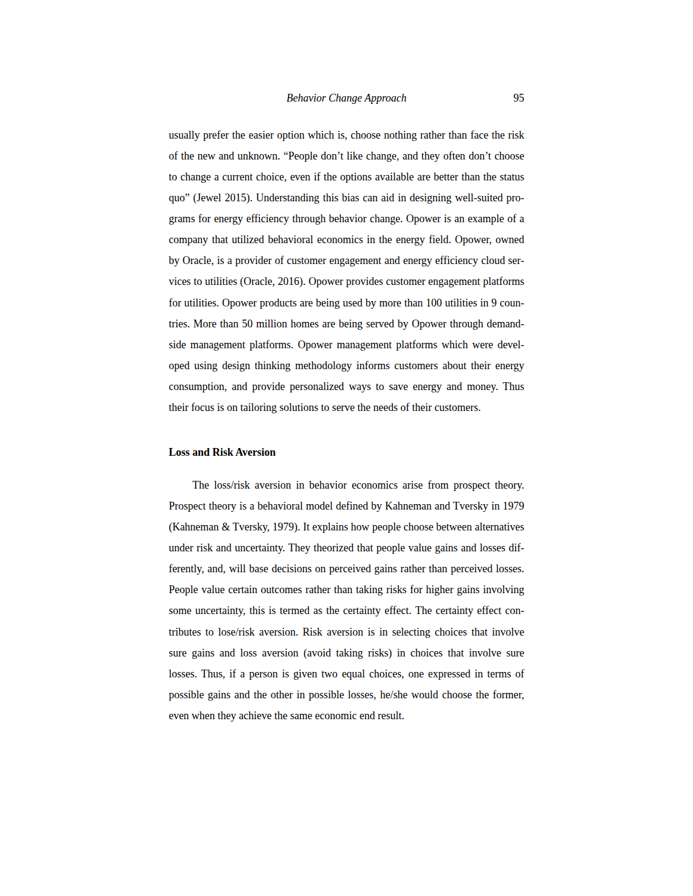Behavior Change Approach 95
usually prefer the easier option which is, choose nothing rather than face the risk of the new and unknown. “People don’t like change, and they often don’t choose to change a current choice, even if the options available are better than the status quo” (Jewel 2015). Understanding this bias can aid in designing well-suited programs for energy efficiency through behavior change. Opower is an example of a company that utilized behavioral economics in the energy field. Opower, owned by Oracle, is a provider of customer engagement and energy efficiency cloud services to utilities (Oracle, 2016). Opower provides customer engagement platforms for utilities. Opower products are being used by more than 100 utilities in 9 countries. More than 50 million homes are being served by Opower through demand-side management platforms. Opower management platforms which were developed using design thinking methodology informs customers about their energy consumption, and provide personalized ways to save energy and money. Thus their focus is on tailoring solutions to serve the needs of their customers.
Loss and Risk Aversion
The loss/risk aversion in behavior economics arise from prospect theory. Prospect theory is a behavioral model defined by Kahneman and Tversky in 1979 (Kahneman & Tversky, 1979). It explains how people choose between alternatives under risk and uncertainty. They theorized that people value gains and losses differently, and, will base decisions on perceived gains rather than perceived losses. People value certain outcomes rather than taking risks for higher gains involving some uncertainty, this is termed as the certainty effect. The certainty effect contributes to lose/risk aversion. Risk aversion is in selecting choices that involve sure gains and loss aversion (avoid taking risks) in choices that involve sure losses. Thus, if a person is given two equal choices, one expressed in terms of possible gains and the other in possible losses, he/she would choose the former, even when they achieve the same economic end result.